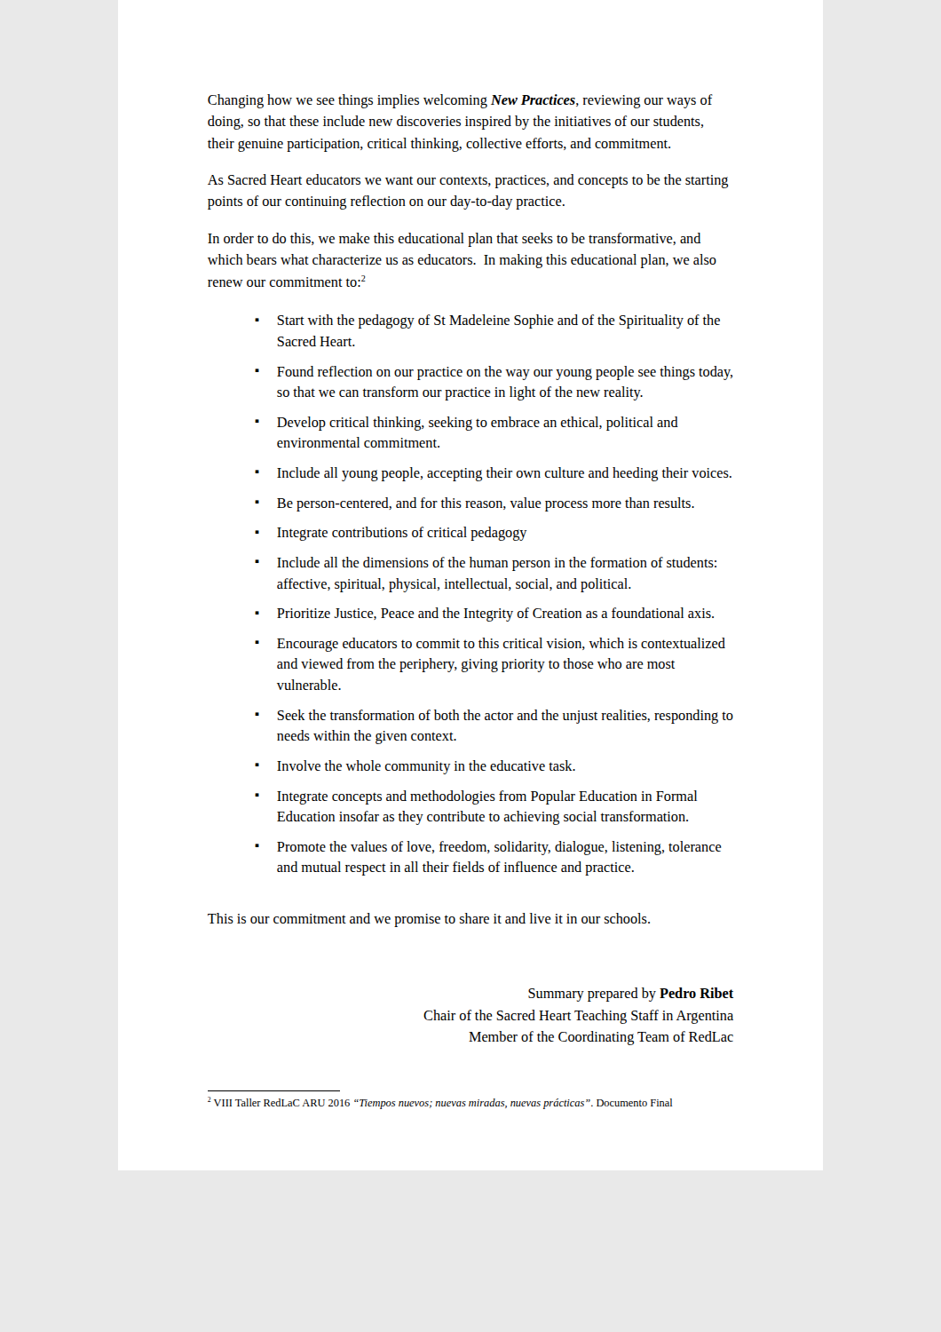Changing how we see things implies welcoming New Practices, reviewing our ways of doing, so that these include new discoveries inspired by the initiatives of our students, their genuine participation, critical thinking, collective efforts, and commitment.
As Sacred Heart educators we want our contexts, practices, and concepts to be the starting points of our continuing reflection on our day-to-day practice.
In order to do this, we make this educational plan that seeks to be transformative, and which bears what characterize us as educators. In making this educational plan, we also renew our commitment to:2
Start with the pedagogy of St Madeleine Sophie and of the Spirituality of the Sacred Heart.
Found reflection on our practice on the way our young people see things today, so that we can transform our practice in light of the new reality.
Develop critical thinking, seeking to embrace an ethical, political and environmental commitment.
Include all young people, accepting their own culture and heeding their voices.
Be person-centered, and for this reason, value process more than results.
Integrate contributions of critical pedagogy
Include all the dimensions of the human person in the formation of students: affective, spiritual, physical, intellectual, social, and political.
Prioritize Justice, Peace and the Integrity of Creation as a foundational axis.
Encourage educators to commit to this critical vision, which is contextualized and viewed from the periphery, giving priority to those who are most vulnerable.
Seek the transformation of both the actor and the unjust realities, responding to needs within the given context.
Involve the whole community in the educative task.
Integrate concepts and methodologies from Popular Education in Formal Education insofar as they contribute to achieving social transformation.
Promote the values of love, freedom, solidarity, dialogue, listening, tolerance and mutual respect in all their fields of influence and practice.
This is our commitment and we promise to share it and live it in our schools.
Summary prepared by Pedro Ribet
Chair of the Sacred Heart Teaching Staff in Argentina
Member of the Coordinating Team of RedLac
2 VIII Taller RedLaC ARU 2016 “Tiempos nuevos; nuevas miradas, nuevas prácticas”. Documento Final